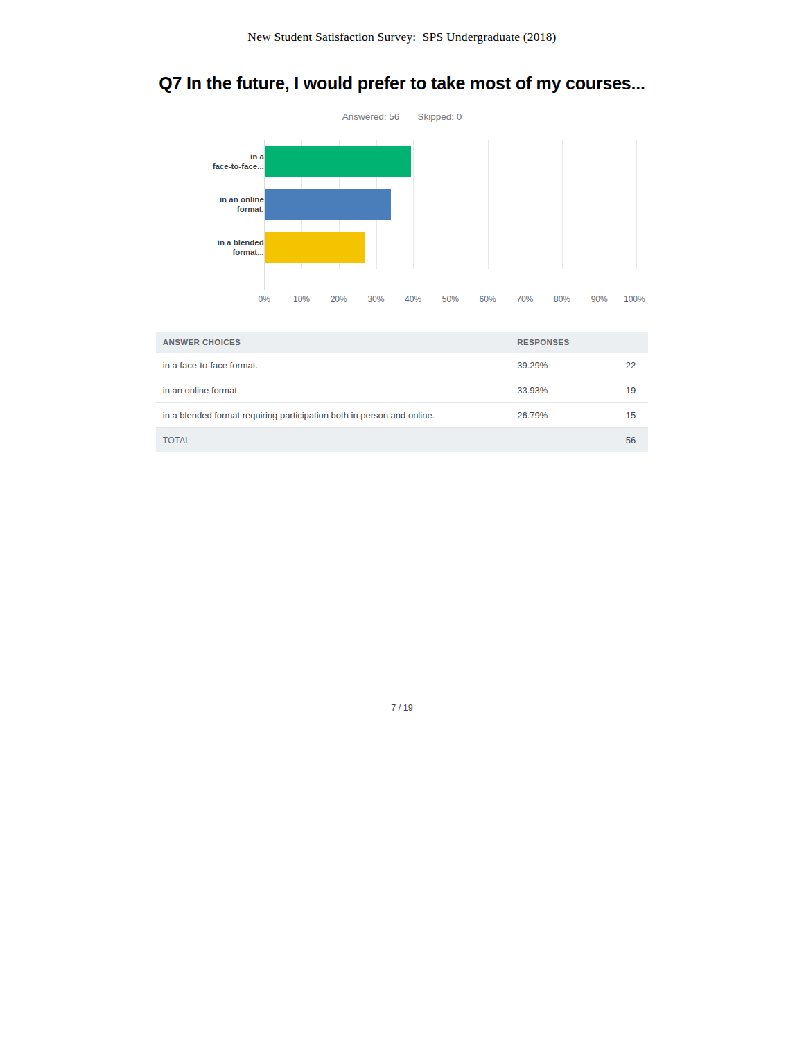New Student Satisfaction Survey: SPS Undergraduate (2018)
Q7 In the future, I would prefer to take most of my courses...
Answered: 56 Skipped: 0
| in a face-to-face... | |
| in an online format. | |
| in a blended format... | |
| | 0% 10% 20% 30% 40% 50% 60% 70% 80% 90% 100% |
| ANSWER CHOICES | RESPONSES | |
| --- | --- | --- |
| in a face-to-face format. | 39.29% | 22 |
| in an online format. | 33.93% | 19 |
| in a blended format requiring participation both in person and online. | 26.79% | 15 |
| TOTAL | | 56 |
7 / 19